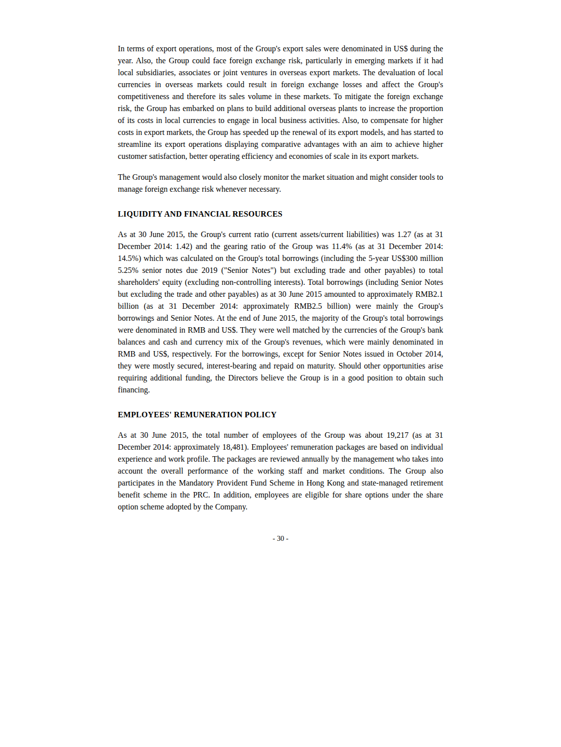In terms of export operations, most of the Group's export sales were denominated in US$ during the year. Also, the Group could face foreign exchange risk, particularly in emerging markets if it had local subsidiaries, associates or joint ventures in overseas export markets. The devaluation of local currencies in overseas markets could result in foreign exchange losses and affect the Group's competitiveness and therefore its sales volume in these markets. To mitigate the foreign exchange risk, the Group has embarked on plans to build additional overseas plants to increase the proportion of its costs in local currencies to engage in local business activities. Also, to compensate for higher costs in export markets, the Group has speeded up the renewal of its export models, and has started to streamline its export operations displaying comparative advantages with an aim to achieve higher customer satisfaction, better operating efficiency and economies of scale in its export markets.
The Group's management would also closely monitor the market situation and might consider tools to manage foreign exchange risk whenever necessary.
LIQUIDITY AND FINANCIAL RESOURCES
As at 30 June 2015, the Group's current ratio (current assets/current liabilities) was 1.27 (as at 31 December 2014: 1.42) and the gearing ratio of the Group was 11.4% (as at 31 December 2014: 14.5%) which was calculated on the Group's total borrowings (including the 5-year US$300 million 5.25% senior notes due 2019 ("Senior Notes") but excluding trade and other payables) to total shareholders' equity (excluding non-controlling interests). Total borrowings (including Senior Notes but excluding the trade and other payables) as at 30 June 2015 amounted to approximately RMB2.1 billion (as at 31 December 2014: approximately RMB2.5 billion) were mainly the Group's borrowings and Senior Notes. At the end of June 2015, the majority of the Group's total borrowings were denominated in RMB and US$. They were well matched by the currencies of the Group's bank balances and cash and currency mix of the Group's revenues, which were mainly denominated in RMB and US$, respectively. For the borrowings, except for Senior Notes issued in October 2014, they were mostly secured, interest-bearing and repaid on maturity. Should other opportunities arise requiring additional funding, the Directors believe the Group is in a good position to obtain such financing.
EMPLOYEES' REMUNERATION POLICY
As at 30 June 2015, the total number of employees of the Group was about 19,217 (as at 31 December 2014: approximately 18,481). Employees' remuneration packages are based on individual experience and work profile. The packages are reviewed annually by the management who takes into account the overall performance of the working staff and market conditions. The Group also participates in the Mandatory Provident Fund Scheme in Hong Kong and state-managed retirement benefit scheme in the PRC. In addition, employees are eligible for share options under the share option scheme adopted by the Company.
- 30 -